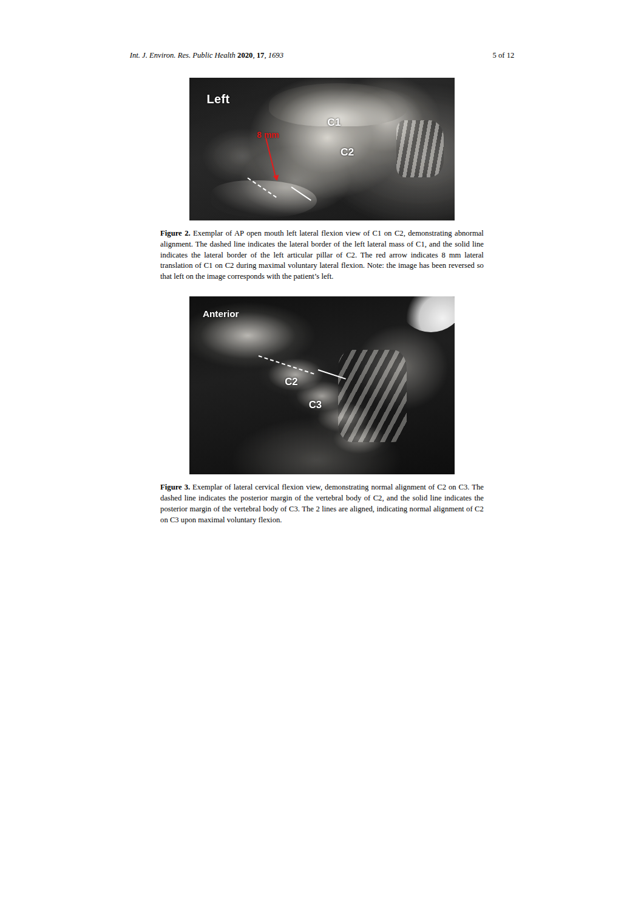Int. J. Environ. Res. Public Health 2020, 17, 1693
5 of 12
8 mm
Left
C1
C2
Figure 2. Exemplar of AP open mouth left lateral flexion view of C1 on C2, demonstrating abnormal alignment. The dashed line indicates the lateral border of the left lateral mass of C1, and the solid line indicates the lateral border of the left articular pillar of C2. The red arrow indicates 8 mm lateral translation of C1 on C2 during maximal voluntary lateral flexion. Note: the image has been reversed so that left on the image corresponds with the patient’s left.
Anterior
C2
C3
Figure 3. Exemplar of lateral cervical flexion view, demonstrating normal alignment of C2 on C3. The dashed line indicates the posterior margin of the vertebral body of C2, and the solid line indicates the posterior margin of the vertebral body of C3. The 2 lines are aligned, indicating normal alignment of C2 on C3 upon maximal voluntary flexion.